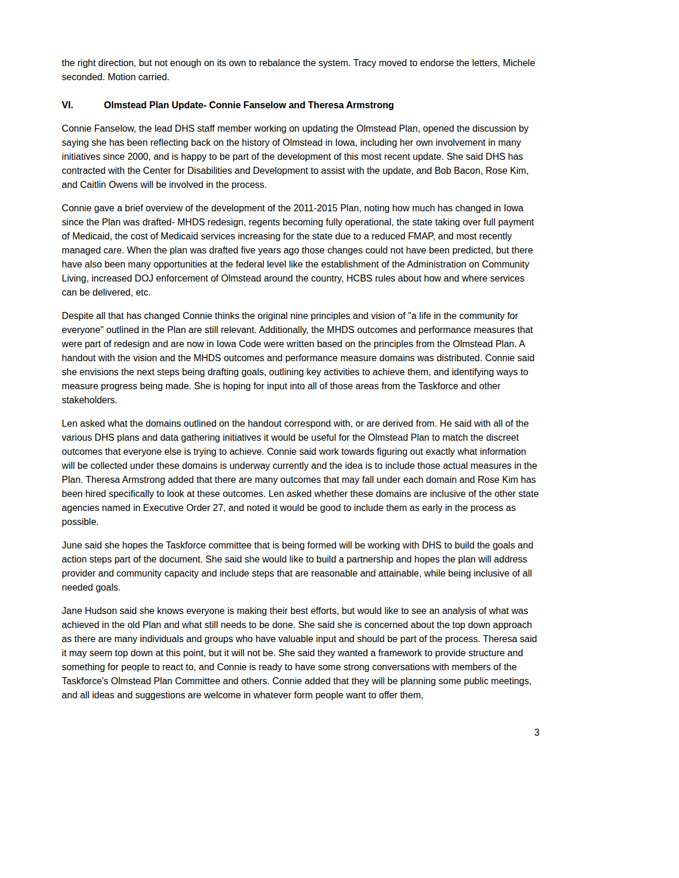the right direction, but not enough on its own to rebalance the system. Tracy moved to endorse the letters, Michele seconded. Motion carried.
VI. Olmstead Plan Update- Connie Fanselow and Theresa Armstrong
Connie Fanselow, the lead DHS staff member working on updating the Olmstead Plan, opened the discussion by saying she has been reflecting back on the history of Olmstead in Iowa, including her own involvement in many initiatives since 2000, and is happy to be part of the development of this most recent update. She said DHS has contracted with the Center for Disabilities and Development to assist with the update, and Bob Bacon, Rose Kim, and Caitlin Owens will be involved in the process.
Connie gave a brief overview of the development of the 2011-2015 Plan, noting how much has changed in Iowa since the Plan was drafted- MHDS redesign, regents becoming fully operational, the state taking over full payment of Medicaid, the cost of Medicaid services increasing for the state due to a reduced FMAP, and most recently managed care. When the plan was drafted five years ago those changes could not have been predicted, but there have also been many opportunities at the federal level like the establishment of the Administration on Community Living, increased DOJ enforcement of Olmstead around the country, HCBS rules about how and where services can be delivered, etc.
Despite all that has changed Connie thinks the original nine principles and vision of "a life in the community for everyone" outlined in the Plan are still relevant. Additionally, the MHDS outcomes and performance measures that were part of redesign and are now in Iowa Code were written based on the principles from the Olmstead Plan. A handout with the vision and the MHDS outcomes and performance measure domains was distributed. Connie said she envisions the next steps being drafting goals, outlining key activities to achieve them, and identifying ways to measure progress being made. She is hoping for input into all of those areas from the Taskforce and other stakeholders.
Len asked what the domains outlined on the handout correspond with, or are derived from. He said with all of the various DHS plans and data gathering initiatives it would be useful for the Olmstead Plan to match the discreet outcomes that everyone else is trying to achieve. Connie said work towards figuring out exactly what information will be collected under these domains is underway currently and the idea is to include those actual measures in the Plan. Theresa Armstrong added that there are many outcomes that may fall under each domain and Rose Kim has been hired specifically to look at these outcomes. Len asked whether these domains are inclusive of the other state agencies named in Executive Order 27, and noted it would be good to include them as early in the process as possible.
June said she hopes the Taskforce committee that is being formed will be working with DHS to build the goals and action steps part of the document. She said she would like to build a partnership and hopes the plan will address provider and community capacity and include steps that are reasonable and attainable, while being inclusive of all needed goals.
Jane Hudson said she knows everyone is making their best efforts, but would like to see an analysis of what was achieved in the old Plan and what still needs to be done. She said she is concerned about the top down approach as there are many individuals and groups who have valuable input and should be part of the process. Theresa said it may seem top down at this point, but it will not be. She said they wanted a framework to provide structure and something for people to react to, and Connie is ready to have some strong conversations with members of the Taskforce's Olmstead Plan Committee and others. Connie added that they will be planning some public meetings, and all ideas and suggestions are welcome in whatever form people want to offer them,
3